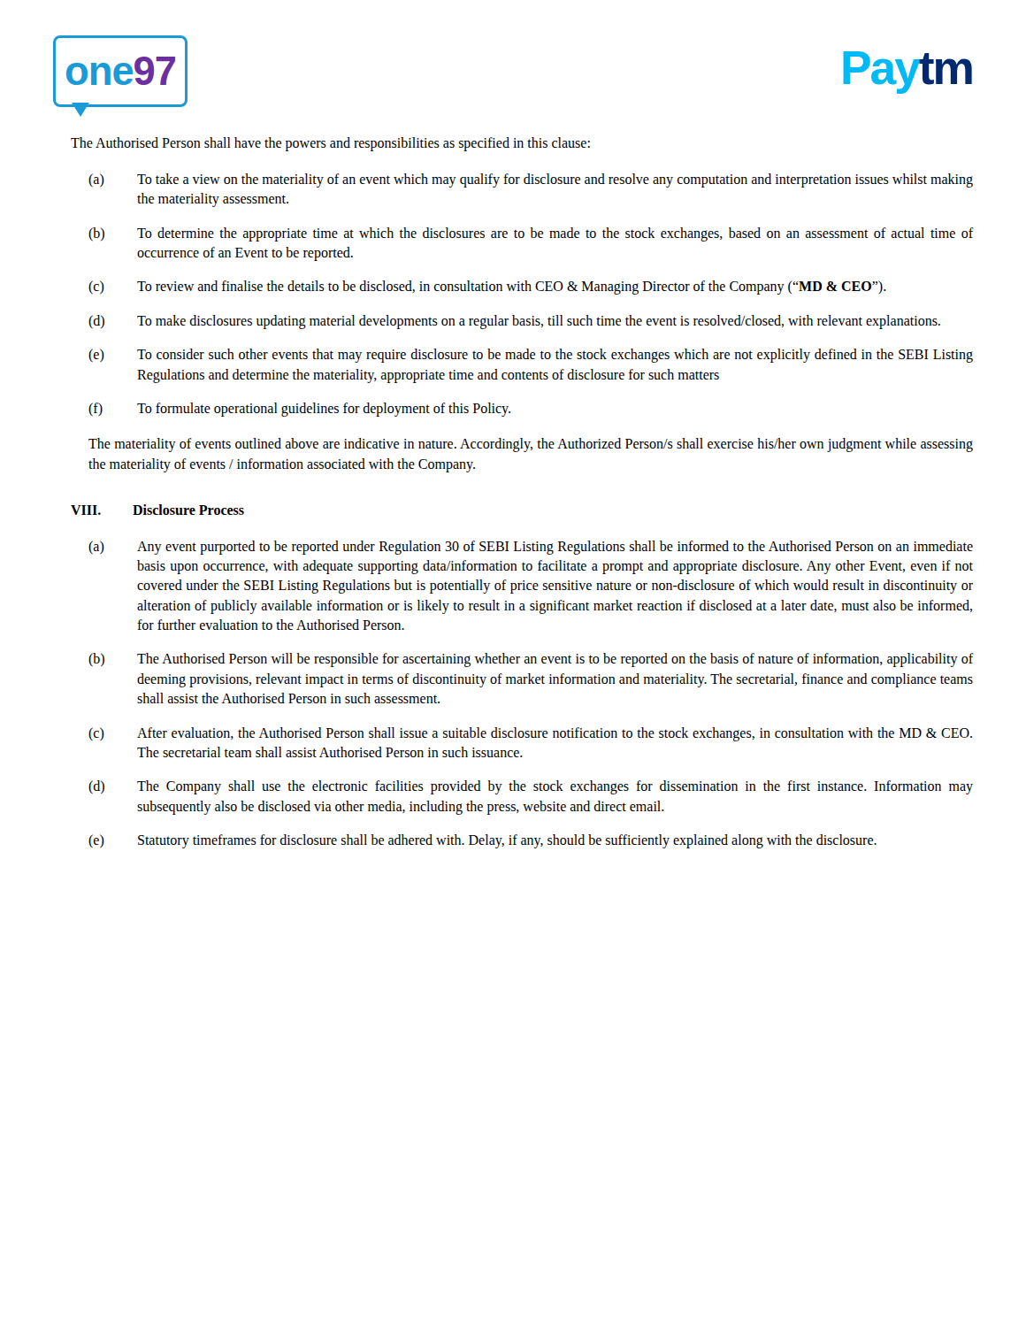one 97
Pay tm
The Authorised Person shall have the powers and responsibilities as specified in this clause:
(a) To take a view on the materiality of an event which may qualify for disclosure and resolve any computation and interpretation issues whilst making the materiality assessment.
(b) To determine the appropriate time at which the disclosures are to be made to the stock exchanges, based on an assessment of actual time of occurrence of an Event to be reported.
(c) To review and finalise the details to be disclosed, in consultation with CEO & Managing Director of the Company (“MD & CEO”).
(d) To make disclosures updating material developments on a regular basis, till such time the event is resolved/closed, with relevant explanations.
(e) To consider such other events that may require disclosure to be made to the stock exchanges which are not explicitly defined in the SEBI Listing Regulations and determine the materiality, appropriate time and contents of disclosure for such matters
(f) To formulate operational guidelines for deployment of this Policy.
The materiality of events outlined above are indicative in nature. Accordingly, the Authorized Person/s shall exercise his/her own judgment while assessing the materiality of events / information associated with the Company.
VIII. Disclosure Process
(a) Any event purported to be reported under Regulation 30 of SEBI Listing Regulations shall be informed to the Authorised Person on an immediate basis upon occurrence, with adequate supporting data/information to facilitate a prompt and appropriate disclosure. Any other Event, even if not covered under the SEBI Listing Regulations but is potentially of price sensitive nature or non-disclosure of which would result in discontinuity or alteration of publicly available information or is likely to result in a significant market reaction if disclosed at a later date, must also be informed, for further evaluation to the Authorised Person.
(b) The Authorised Person will be responsible for ascertaining whether an event is to be reported on the basis of nature of information, applicability of deeming provisions, relevant impact in terms of discontinuity of market information and materiality. The secretarial, finance and compliance teams shall assist the Authorised Person in such assessment.
(c) After evaluation, the Authorised Person shall issue a suitable disclosure notification to the stock exchanges, in consultation with the MD & CEO. The secretarial team shall assist Authorised Person in such issuance.
(d) The Company shall use the electronic facilities provided by the stock exchanges for dissemination in the first instance. Information may subsequently also be disclosed via other media, including the press, website and direct email.
(e) Statutory timeframes for disclosure shall be adhered with. Delay, if any, should be sufficiently explained along with the disclosure.